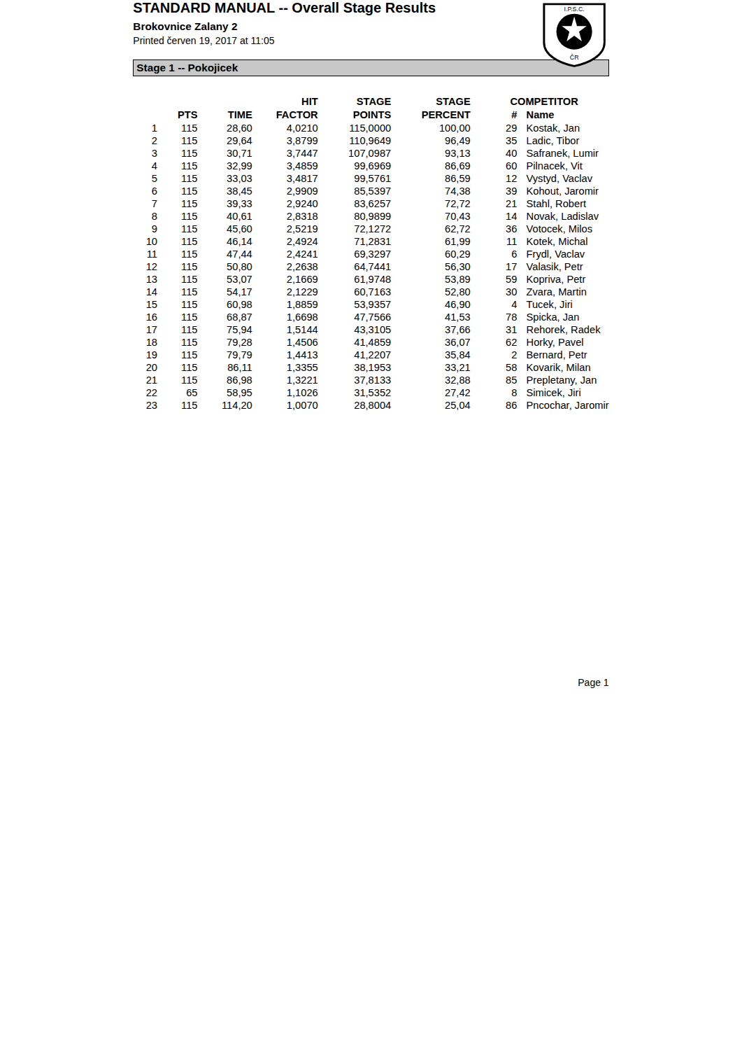I.P.S.C. ČR
STANDARD MANUAL -- Overall Stage Results
Brokovnice Zalany 2
Printed červen 19, 2017 at 11:05
Stage 1 -- Pokojicek
| | | | HIT | STAGE | STAGE | COMPETITOR |
| --- | --- | --- | --- | --- | --- | --- |
| | PTS | TIME | FACTOR | POINTS | PERCENT | # | Name |
| 1 | 115 | 28,60 | 4,0210 | 115,0000 | 100,00 | 29 | Kostak, Jan |
| 2 | 115 | 29,64 | 3,8799 | 110,9649 | 96,49 | 35 | Ladic, Tibor |
| 3 | 115 | 30,71 | 3,7447 | 107,0987 | 93,13 | 40 | Safranek, Lumir |
| 4 | 115 | 32,99 | 3,4859 | 99,6969 | 86,69 | 60 | Pilnacek, Vit |
| 5 | 115 | 33,03 | 3,4817 | 99,5761 | 86,59 | 12 | Vystyd, Vaclav |
| 6 | 115 | 38,45 | 2,9909 | 85,5397 | 74,38 | 39 | Kohout, Jaromir |
| 7 | 115 | 39,33 | 2,9240 | 83,6257 | 72,72 | 21 | Stahl, Robert |
| 8 | 115 | 40,61 | 2,8318 | 80,9899 | 70,43 | 14 | Novak, Ladislav |
| 9 | 115 | 45,60 | 2,5219 | 72,1272 | 62,72 | 36 | Votocek, Milos |
| 10 | 115 | 46,14 | 2,4924 | 71,2831 | 61,99 | 11 | Kotek, Michal |
| 11 | 115 | 47,44 | 2,4241 | 69,3297 | 60,29 | 6 | Frydl, Vaclav |
| 12 | 115 | 50,80 | 2,2638 | 64,7441 | 56,30 | 17 | Valasik, Petr |
| 13 | 115 | 53,07 | 2,1669 | 61,9748 | 53,89 | 59 | Kopriva, Petr |
| 14 | 115 | 54,17 | 2,1229 | 60,7163 | 52,80 | 30 | Zvara, Martin |
| 15 | 115 | 60,98 | 1,8859 | 53,9357 | 46,90 | 4 | Tucek, Jiri |
| 16 | 115 | 68,87 | 1,6698 | 47,7566 | 41,53 | 78 | Spicka, Jan |
| 17 | 115 | 75,94 | 1,5144 | 43,3105 | 37,66 | 31 | Rehorek, Radek |
| 18 | 115 | 79,28 | 1,4506 | 41,4859 | 36,07 | 62 | Horky, Pavel |
| 19 | 115 | 79,79 | 1,4413 | 41,2207 | 35,84 | 2 | Bernard, Petr |
| 20 | 115 | 86,11 | 1,3355 | 38,1953 | 33,21 | 58 | Kovarik, Milan |
| 21 | 115 | 86,98 | 1,3221 | 37,8133 | 32,88 | 85 | Prepletany, Jan |
| 22 | 65 | 58,95 | 1,1026 | 31,5352 | 27,42 | 8 | Simicek, Jiri |
| 23 | 115 | 114,20 | 1,0070 | 28,8004 | 25,04 | 86 | Pncochar, Jaromir |
Page 1